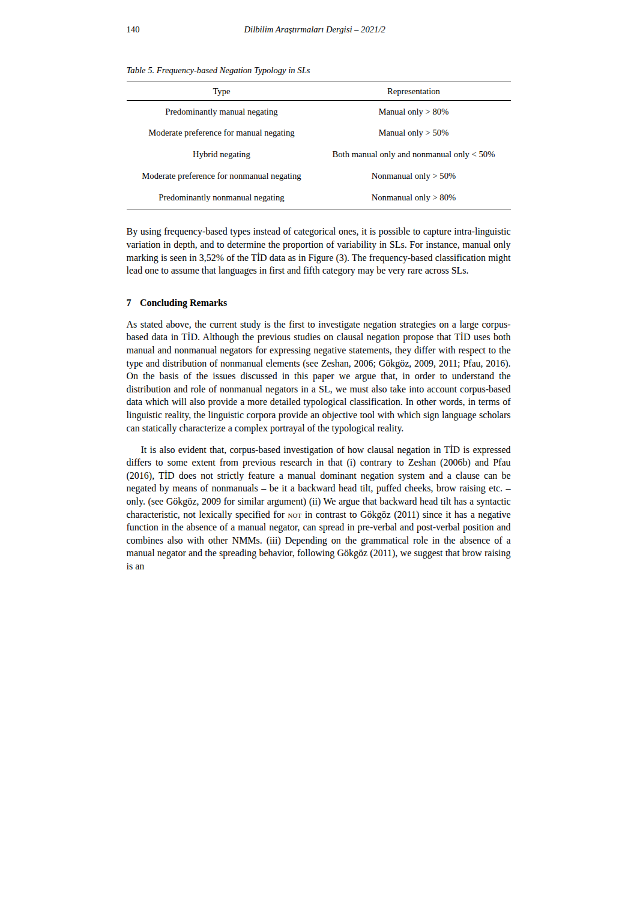140 Dilbilim Araştırmaları Dergisi – 2021/2
Table 5. Frequency-based Negation Typology in SLs
| Type | Representation |
| --- | --- |
| Predominantly manual negating | Manual only > 80% |
| Moderate preference for manual negating | Manual only > 50% |
| Hybrid negating | Both manual only and nonmanual only < 50% |
| Moderate preference for nonmanual negating | Nonmanual only > 50% |
| Predominantly nonmanual negating | Nonmanual only > 80% |
By using frequency-based types instead of categorical ones, it is possible to capture intra-linguistic variation in depth, and to determine the proportion of variability in SLs. For instance, manual only marking is seen in 3,52% of the TİD data as in Figure (3). The frequency-based classification might lead one to assume that languages in first and fifth category may be very rare across SLs.
7 Concluding Remarks
As stated above, the current study is the first to investigate negation strategies on a large corpus-based data in TİD. Although the previous studies on clausal negation propose that TİD uses both manual and nonmanual negators for expressing negative statements, they differ with respect to the type and distribution of nonmanual elements (see Zeshan, 2006; Gökgöz, 2009, 2011; Pfau, 2016). On the basis of the issues discussed in this paper we argue that, in order to understand the distribution and role of nonmanual negators in a SL, we must also take into account corpus-based data which will also provide a more detailed typological classification. In other words, in terms of linguistic reality, the linguistic corpora provide an objective tool with which sign language scholars can statically characterize a complex portrayal of the typological reality.
It is also evident that, corpus-based investigation of how clausal negation in TİD is expressed differs to some extent from previous research in that (i) contrary to Zeshan (2006b) and Pfau (2016), TİD does not strictly feature a manual dominant negation system and a clause can be negated by means of nonmanuals – be it a backward head tilt, puffed cheeks, brow raising etc. – only. (see Gökgöz, 2009 for similar argument) (ii) We argue that backward head tilt has a syntactic characteristic, not lexically specified for not in contrast to Gökgöz (2011) since it has a negative function in the absence of a manual negator, can spread in pre-verbal and post-verbal position and combines also with other NMMs. (iii) Depending on the grammatical role in the absence of a manual negator and the spreading behavior, following Gökgöz (2011), we suggest that brow raising is an